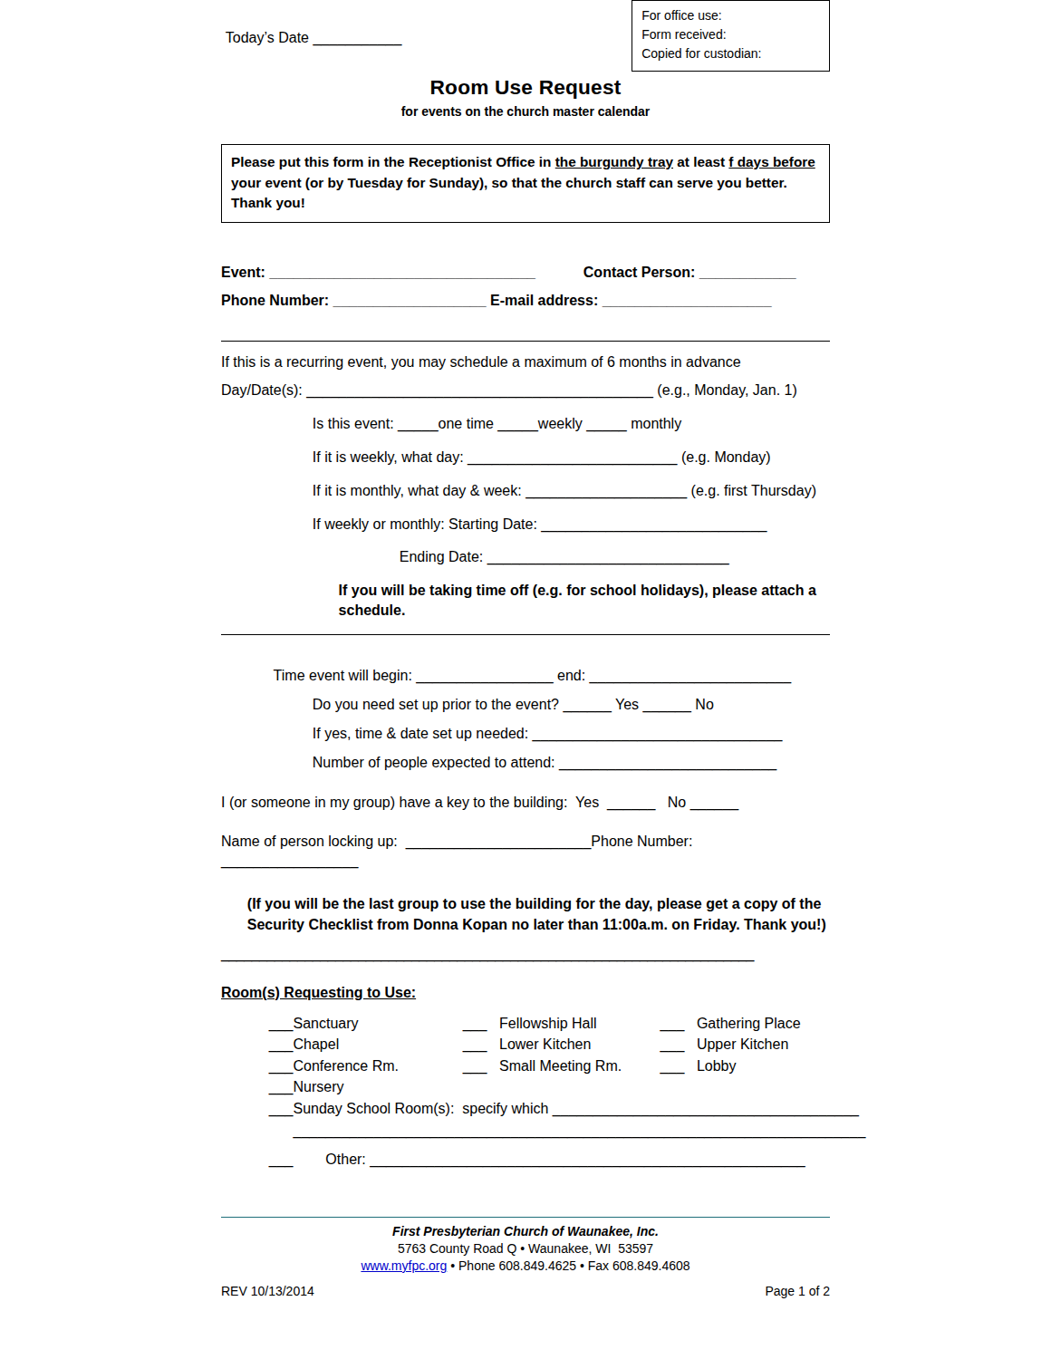For office use:
Form received:
Copied for custodian:
Today’s Date ___________
Room Use Request
for events on the church master calendar
Please put this form in the Receptionist Office in the burgundy tray at least f days before your event (or by Tuesday for Sunday), so that the church staff can serve you better. Thank you!
Event: _________________________________ Contact Person: ____________
Phone Number: ___________________ E-mail address: _____________________
If this is a recurring event, you may schedule a maximum of 6 months in advance
Day/Date(s): ___________________________________________ (e.g., Monday, Jan. 1)
Is this event: _____one time _____weekly _____ monthly
If it is weekly, what day: __________________________ (e.g. Monday)
If it is monthly, what day & week: ____________________ (e.g. first Thursday)
If weekly or monthly: Starting Date: ____________________________
Ending Date: ______________________________
If you will be taking time off (e.g. for school holidays), please attach a schedule.
Time event will begin: _________________ end: _________________________
Do you need set up prior to the event? ______ Yes ______ No
If yes, time & date set up needed: _______________________________
Number of people expected to attend: ___________________________
I (or someone in my group) have a key to the building: Yes ______ No ______
Name of person locking up: _______________________Phone Number: _________________
(If you will be the last group to use the building for the day, please get a copy of the Security Checklist from Donna Kopan no later than 11:00a.m. on Friday. Thank you!)
______________________________________________________________________
Room(s) Requesting to Use:
| ___ | Sanctuary | ___ | Fellowship Hall | ___ | Gathering Place |
| ___ | Chapel | ___ | Lower Kitchen | ___ | Upper Kitchen |
| ___ | Conference Rm. | ___ | Small Meeting Rm. | ___ | Lobby |
| ___ | Nursery | | | | |
| ___ | Sunday School Room(s): specify which ______________________________________ |
| | _______________________________________________________________________ |
___ Other: ______________________________________________________
First Presbyterian Church of Waunakee, Inc.
5763 County Road Q • Waunakee, WI 53597
www.myfpc.org • Phone 608.849.4625 • Fax 608.849.4608
REV 10/13/2014 Page 1 of 2